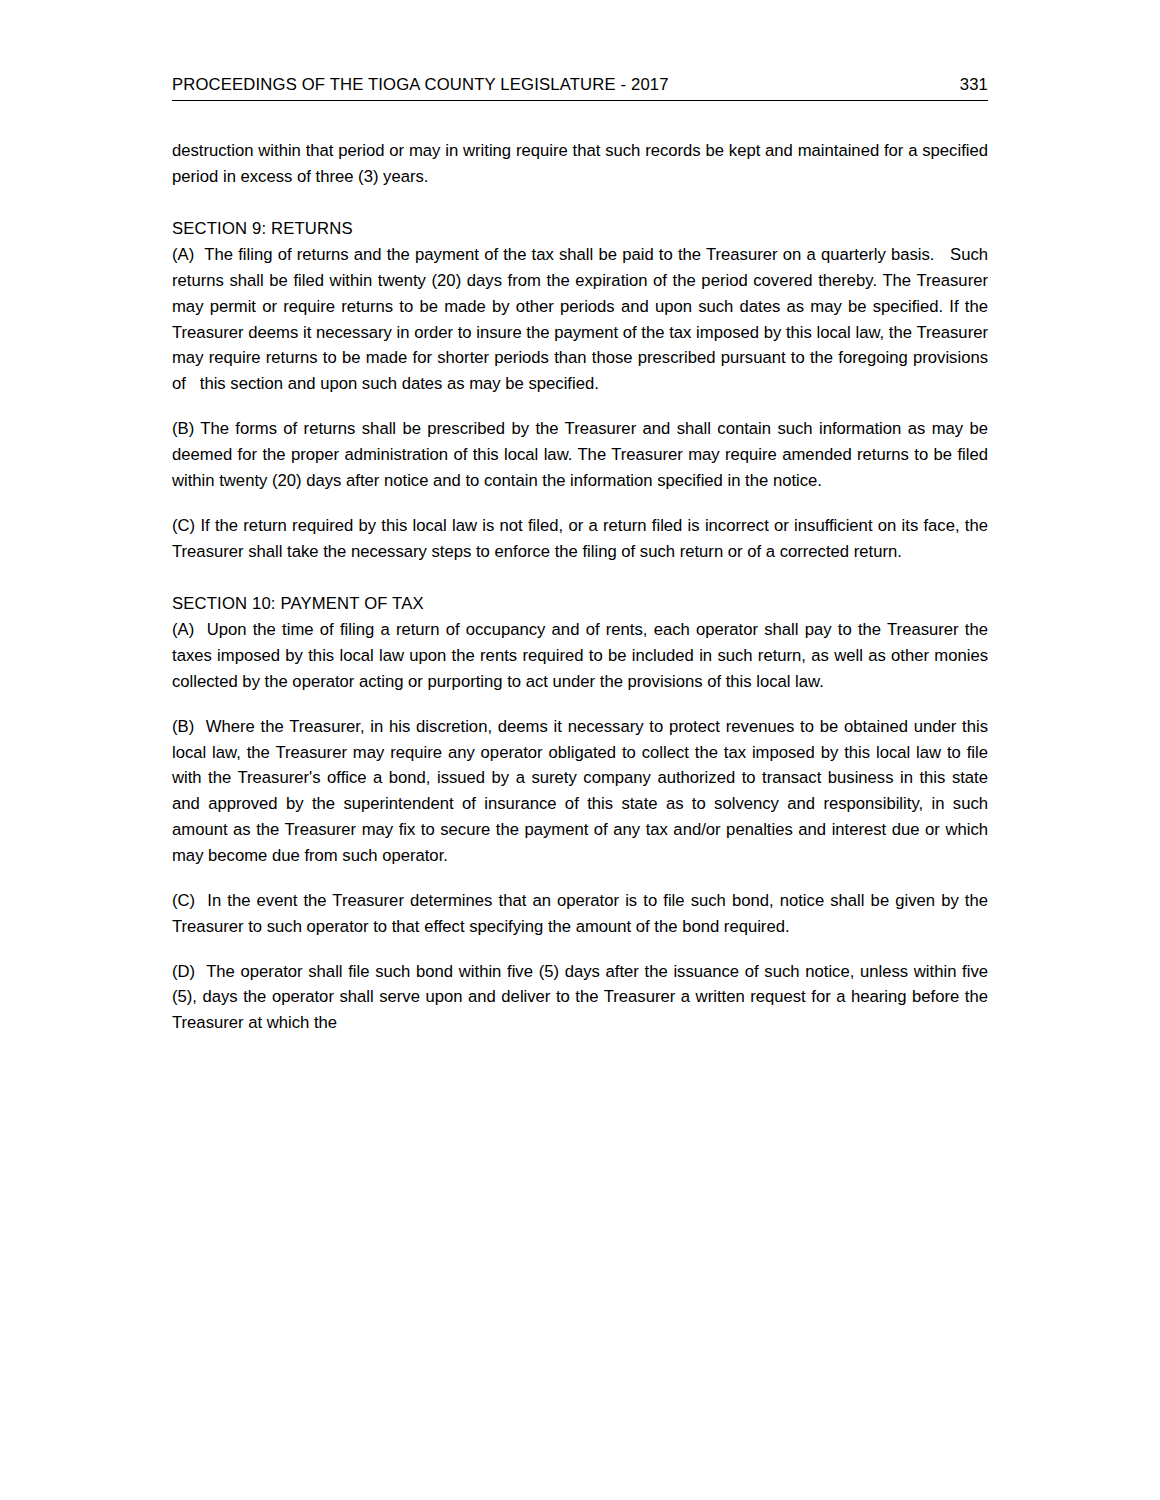Proceedings of the Tioga County Legislature - 2017 331
destruction within that period or may in writing require that such records be kept and maintained for a specified period in excess of three (3) years.
Section 9: Returns
(A) The filing of returns and the payment of the tax shall be paid to the Treasurer on a quarterly basis. Such returns shall be filed within twenty (20) days from the expiration of the period covered thereby. The Treasurer may permit or require returns to be made by other periods and upon such dates as may be specified. If the Treasurer deems it necessary in order to insure the payment of the tax imposed by this local law, the Treasurer may require returns to be made for shorter periods than those prescribed pursuant to the foregoing provisions of this section and upon such dates as may be specified.
(B) The forms of returns shall be prescribed by the Treasurer and shall contain such information as may be deemed for the proper administration of this local law. The Treasurer may require amended returns to be filed within twenty (20) days after notice and to contain the information specified in the notice.
(C) If the return required by this local law is not filed, or a return filed is incorrect or insufficient on its face, the Treasurer shall take the necessary steps to enforce the filing of such return or of a corrected return.
Section 10: Payment of Tax
(A) Upon the time of filing a return of occupancy and of rents, each operator shall pay to the Treasurer the taxes imposed by this local law upon the rents required to be included in such return, as well as other monies collected by the operator acting or purporting to act under the provisions of this local law.
(B) Where the Treasurer, in his discretion, deems it necessary to protect revenues to be obtained under this local law, the Treasurer may require any operator obligated to collect the tax imposed by this local law to file with the Treasurer's office a bond, issued by a surety company authorized to transact business in this state and approved by the superintendent of insurance of this state as to solvency and responsibility, in such amount as the Treasurer may fix to secure the payment of any tax and/or penalties and interest due or which may become due from such operator.
(C) In the event the Treasurer determines that an operator is to file such bond, notice shall be given by the Treasurer to such operator to that effect specifying the amount of the bond required.
(D) The operator shall file such bond within five (5) days after the issuance of such notice, unless within five (5), days the operator shall serve upon and deliver to the Treasurer a written request for a hearing before the Treasurer at which the